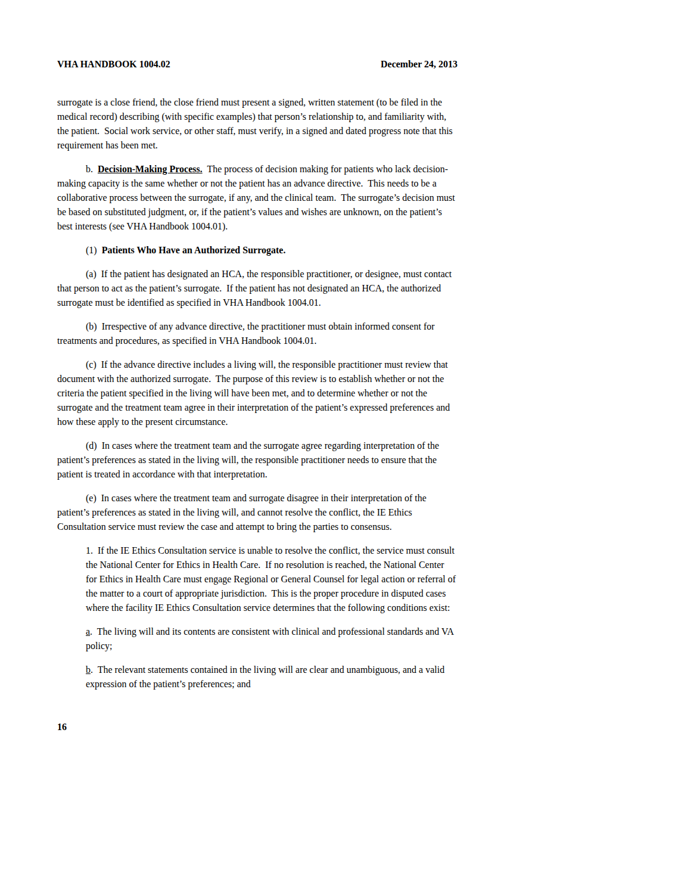VHA HANDBOOK 1004.02 December 24, 2013
surrogate is a close friend, the close friend must present a signed, written statement (to be filed in the medical record) describing (with specific examples) that person’s relationship to, and familiarity with, the patient. Social work service, or other staff, must verify, in a signed and dated progress note that this requirement has been met.
b. Decision-Making Process. The process of decision making for patients who lack decision-making capacity is the same whether or not the patient has an advance directive. This needs to be a collaborative process between the surrogate, if any, and the clinical team. The surrogate’s decision must be based on substituted judgment, or, if the patient’s values and wishes are unknown, on the patient’s best interests (see VHA Handbook 1004.01).
(1) Patients Who Have an Authorized Surrogate.
(a) If the patient has designated an HCA, the responsible practitioner, or designee, must contact that person to act as the patient’s surrogate. If the patient has not designated an HCA, the authorized surrogate must be identified as specified in VHA Handbook 1004.01.
(b) Irrespective of any advance directive, the practitioner must obtain informed consent for treatments and procedures, as specified in VHA Handbook 1004.01.
(c) If the advance directive includes a living will, the responsible practitioner must review that document with the authorized surrogate. The purpose of this review is to establish whether or not the criteria the patient specified in the living will have been met, and to determine whether or not the surrogate and the treatment team agree in their interpretation of the patient’s expressed preferences and how these apply to the present circumstance.
(d) In cases where the treatment team and the surrogate agree regarding interpretation of the patient’s preferences as stated in the living will, the responsible practitioner needs to ensure that the patient is treated in accordance with that interpretation.
(e) In cases where the treatment team and surrogate disagree in their interpretation of the patient’s preferences as stated in the living will, and cannot resolve the conflict, the IE Ethics Consultation service must review the case and attempt to bring the parties to consensus.
1. If the IE Ethics Consultation service is unable to resolve the conflict, the service must consult the National Center for Ethics in Health Care. If no resolution is reached, the National Center for Ethics in Health Care must engage Regional or General Counsel for legal action or referral of the matter to a court of appropriate jurisdiction. This is the proper procedure in disputed cases where the facility IE Ethics Consultation service determines that the following conditions exist:
a. The living will and its contents are consistent with clinical and professional standards and VA policy;
b. The relevant statements contained in the living will are clear and unambiguous, and a valid expression of the patient’s preferences; and
16